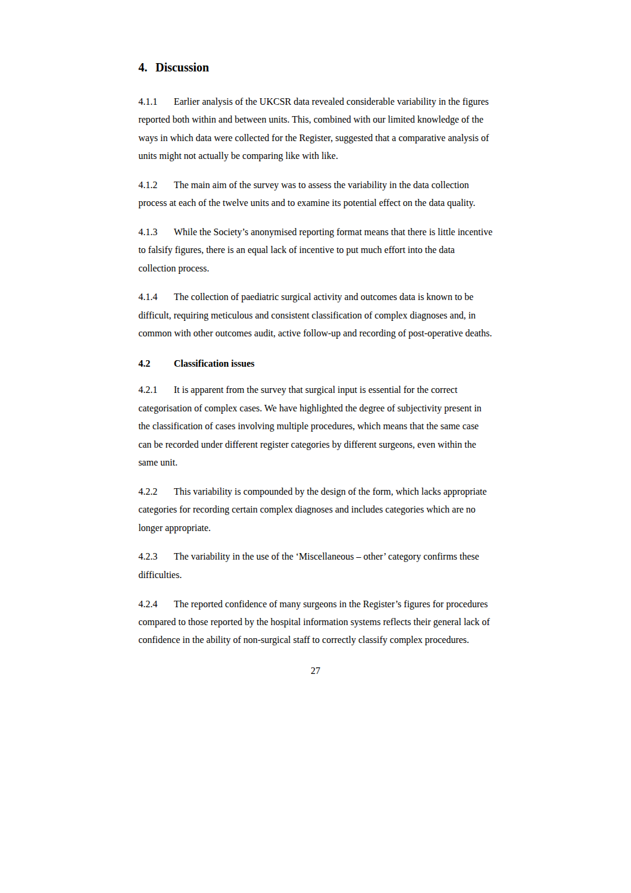4. Discussion
4.1.1 Earlier analysis of the UKCSR data revealed considerable variability in the figures reported both within and between units. This, combined with our limited knowledge of the ways in which data were collected for the Register, suggested that a comparative analysis of units might not actually be comparing like with like.
4.1.2 The main aim of the survey was to assess the variability in the data collection process at each of the twelve units and to examine its potential effect on the data quality.
4.1.3 While the Society’s anonymised reporting format means that there is little incentive to falsify figures, there is an equal lack of incentive to put much effort into the data collection process.
4.1.4 The collection of paediatric surgical activity and outcomes data is known to be difficult, requiring meticulous and consistent classification of complex diagnoses and, in common with other outcomes audit, active follow-up and recording of post-operative deaths.
4.2 Classification issues
4.2.1 It is apparent from the survey that surgical input is essential for the correct categorisation of complex cases. We have highlighted the degree of subjectivity present in the classification of cases involving multiple procedures, which means that the same case can be recorded under different register categories by different surgeons, even within the same unit.
4.2.2 This variability is compounded by the design of the form, which lacks appropriate categories for recording certain complex diagnoses and includes categories which are no longer appropriate.
4.2.3 The variability in the use of the ‘Miscellaneous – other’ category confirms these difficulties.
4.2.4 The reported confidence of many surgeons in the Register’s figures for procedures compared to those reported by the hospital information systems reflects their general lack of confidence in the ability of non-surgical staff to correctly classify complex procedures.
27